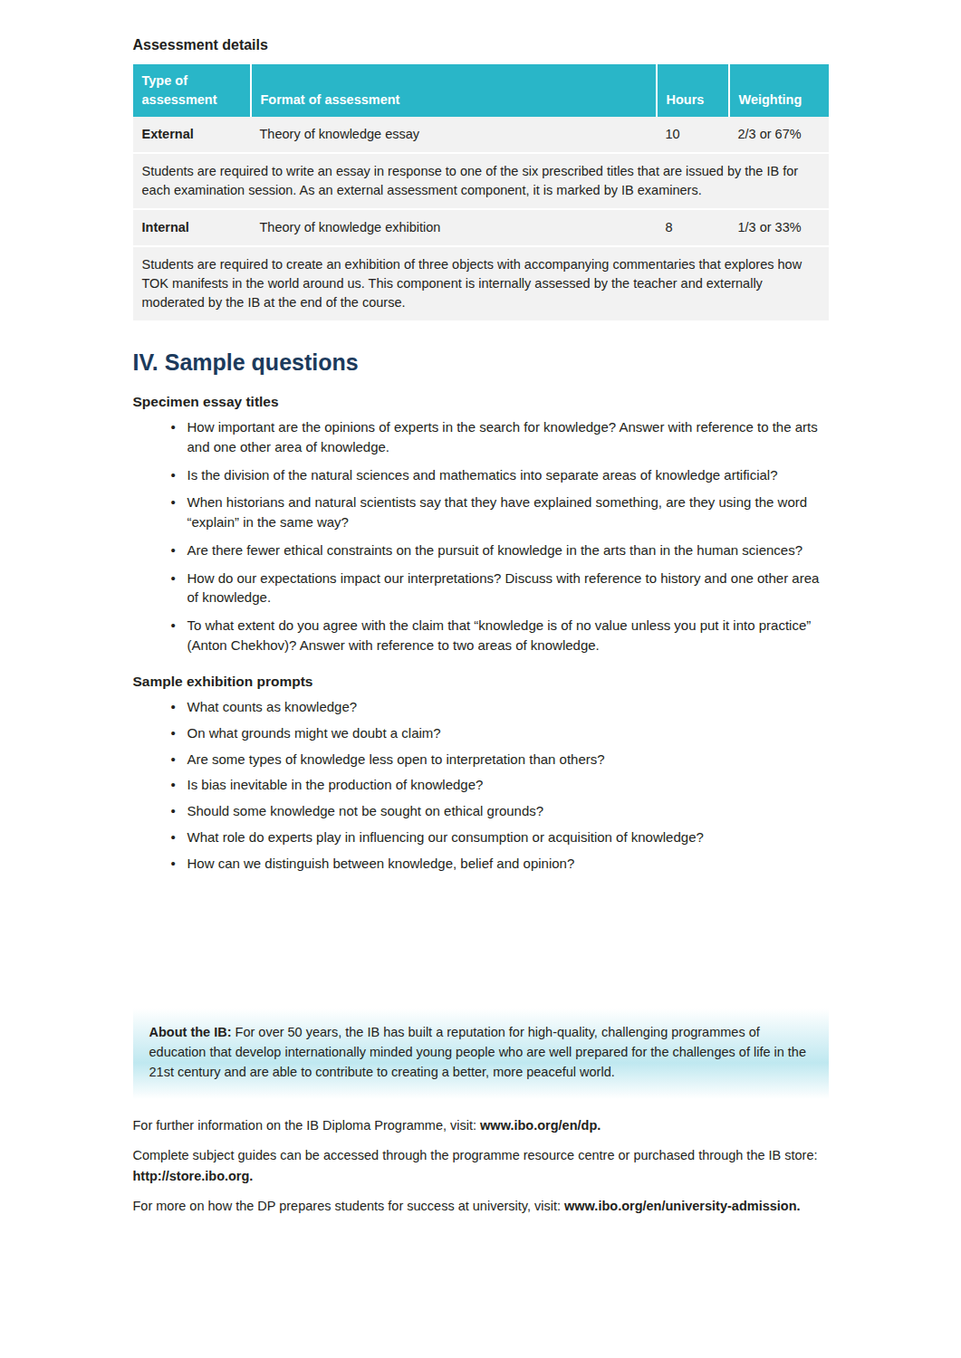Assessment details
| Type of assessment | Format of assessment | Hours | Weighting |
| --- | --- | --- | --- |
| External | Theory of knowledge essay | 10 | 2/3 or 67% |
| Students are required to write an essay in response to one of the six prescribed titles that are issued by the IB for each examination session. As an external assessment component, it is marked by IB examiners. |
| Internal | Theory of knowledge exhibition | 8 | 1/3 or 33% |
| Students are required to create an exhibition of three objects with accompanying commentaries that explores how TOK manifests in the world around us. This component is internally assessed by the teacher and externally moderated by the IB at the end of the course. |
IV. Sample questions
Specimen essay titles
How important are the opinions of experts in the search for knowledge? Answer with reference to the arts and one other area of knowledge.
Is the division of the natural sciences and mathematics into separate areas of knowledge artificial?
When historians and natural scientists say that they have explained something, are they using the word “explain” in the same way?
Are there fewer ethical constraints on the pursuit of knowledge in the arts than in the human sciences?
How do our expectations impact our interpretations? Discuss with reference to history and one other area of knowledge.
To what extent do you agree with the claim that “knowledge is of no value unless you put it into practice” (Anton Chekhov)? Answer with reference to two areas of knowledge.
Sample exhibition prompts
What counts as knowledge?
On what grounds might we doubt a claim?
Are some types of knowledge less open to interpretation than others?
Is bias inevitable in the production of knowledge?
Should some knowledge not be sought on ethical grounds?
What role do experts play in influencing our consumption or acquisition of knowledge?
How can we distinguish between knowledge, belief and opinion?
About the IB: For over 50 years, the IB has built a reputation for high-quality, challenging programmes of education that develop internationally minded young people who are well prepared for the challenges of life in the 21st century and are able to contribute to creating a better, more peaceful world.
For further information on the IB Diploma Programme, visit: www.ibo.org/en/dp.
Complete subject guides can be accessed through the programme resource centre or purchased through the IB store: http://store.ibo.org.
For more on how the DP prepares students for success at university, visit: www.ibo.org/en/university-admission.